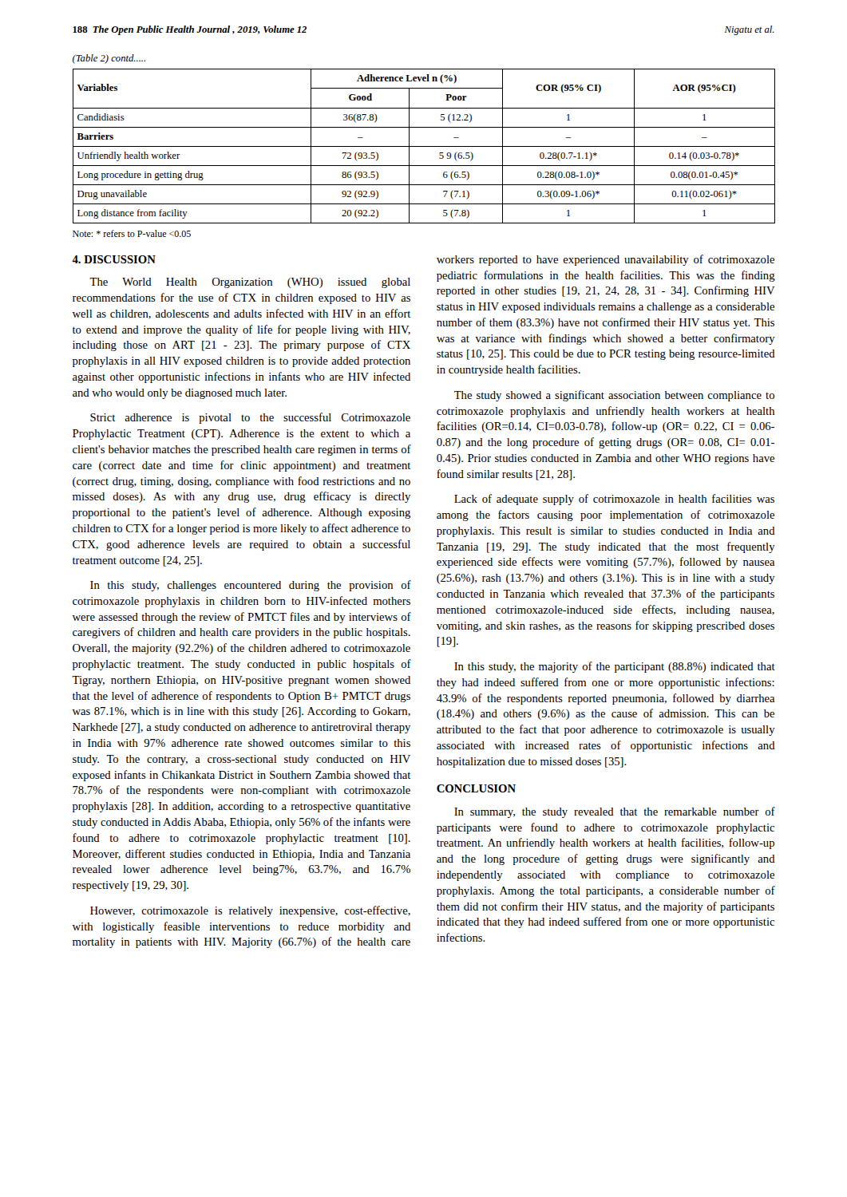188 The Open Public Health Journal , 2019, Volume 12
Nigatu et al.
(Table 2) contd.....
| Variables | Adherence Level n (%) | COR (95% CI) | AOR (95%CI) |
| --- | --- | --- | --- |
| Good | Poor |
| Candidiasis | 36(87.8) | 5 (12.2) | 1 | 1 |
| Barriers | – | – | – | – |
| Unfriendly health worker | 72 (93.5) | 5 9 (6.5) | 0.28(0.7-1.1)* | 0.14 (0.03-0.78)* |
| Long procedure in getting drug | 86 (93.5) | 6 (6.5) | 0.28(0.08-1.0)* | 0.08(0.01-0.45)* |
| Drug unavailable | 92 (92.9) | 7 (7.1) | 0.3(0.09-1.06)* | 0.11(0.02-061)* |
| Long distance from facility | 20 (92.2) | 5 (7.8) | 1 | 1 |
Note: * refers to P-value <0.05
4. DISCUSSION
The World Health Organization (WHO) issued global recommendations for the use of CTX in children exposed to HIV as well as children, adolescents and adults infected with HIV in an effort to extend and improve the quality of life for people living with HIV, including those on ART [21 - 23]. The primary purpose of CTX prophylaxis in all HIV exposed children is to provide added protection against other opportunistic infections in infants who are HIV infected and who would only be diagnosed much later.
Strict adherence is pivotal to the successful Cotrimoxazole Prophylactic Treatment (CPT). Adherence is the extent to which a client's behavior matches the prescribed health care regimen in terms of care (correct date and time for clinic appointment) and treatment (correct drug, timing, dosing, compliance with food restrictions and no missed doses). As with any drug use, drug efficacy is directly proportional to the patient's level of adherence. Although exposing children to CTX for a longer period is more likely to affect adherence to CTX, good adherence levels are required to obtain a successful treatment outcome [24, 25].
In this study, challenges encountered during the provision of cotrimoxazole prophylaxis in children born to HIV-infected mothers were assessed through the review of PMTCT files and by interviews of caregivers of children and health care providers in the public hospitals. Overall, the majority (92.2%) of the children adhered to cotrimoxazole prophylactic treatment. The study conducted in public hospitals of Tigray, northern Ethiopia, on HIV-positive pregnant women showed that the level of adherence of respondents to Option B+ PMTCT drugs was 87.1%, which is in line with this study [26]. According to Gokarn, Narkhede [27], a study conducted on adherence to antiretroviral therapy in India with 97% adherence rate showed outcomes similar to this study. To the contrary, a cross-sectional study conducted on HIV exposed infants in Chikankata District in Southern Zambia showed that 78.7% of the respondents were non-compliant with cotrimoxazole prophylaxis [28]. In addition, according to a retrospective quantitative study conducted in Addis Ababa, Ethiopia, only 56% of the infants were found to adhere to cotrimoxazole prophylactic treatment [10]. Moreover, different studies conducted in Ethiopia, India and Tanzania revealed lower adherence level being7%, 63.7%, and 16.7% respectively [19, 29, 30].
However, cotrimoxazole is relatively inexpensive, cost-effective, with logistically feasible interventions to reduce morbidity and mortality in patients with HIV. Majority (66.7%) of the health care workers reported to have experienced unavailability of cotrimoxazole pediatric formulations in the health facilities. This was the finding reported in other studies [19, 21, 24, 28, 31 - 34]. Confirming HIV status in HIV exposed individuals remains a challenge as a considerable number of them (83.3%) have not confirmed their HIV status yet. This was at variance with findings which showed a better confirmatory status [10, 25]. This could be due to PCR testing being resource-limited in countryside health facilities.
The study showed a significant association between compliance to cotrimoxazole prophylaxis and unfriendly health workers at health facilities (OR=0.14, CI=0.03-0.78), follow-up (OR= 0.22, CI = 0.06-0.87) and the long procedure of getting drugs (OR= 0.08, CI= 0.01-0.45). Prior studies conducted in Zambia and other WHO regions have found similar results [21, 28].
Lack of adequate supply of cotrimoxazole in health facilities was among the factors causing poor implementation of cotrimoxazole prophylaxis. This result is similar to studies conducted in India and Tanzania [19, 29]. The study indicated that the most frequently experienced side effects were vomiting (57.7%), followed by nausea (25.6%), rash (13.7%) and others (3.1%). This is in line with a study conducted in Tanzania which revealed that 37.3% of the participants mentioned cotrimoxazole-induced side effects, including nausea, vomiting, and skin rashes, as the reasons for skipping prescribed doses [19].
In this study, the majority of the participant (88.8%) indicated that they had indeed suffered from one or more opportunistic infections: 43.9% of the respondents reported pneumonia, followed by diarrhea (18.4%) and others (9.6%) as the cause of admission. This can be attributed to the fact that poor adherence to cotrimoxazole is usually associated with increased rates of opportunistic infections and hospitalization due to missed doses [35].
CONCLUSION
In summary, the study revealed that the remarkable number of participants were found to adhere to cotrimoxazole prophylactic treatment. An unfriendly health workers at health facilities, follow-up and the long procedure of getting drugs were significantly and independently associated with compliance to cotrimoxazole prophylaxis. Among the total participants, a considerable number of them did not confirm their HIV status, and the majority of participants indicated that they had indeed suffered from one or more opportunistic infections.